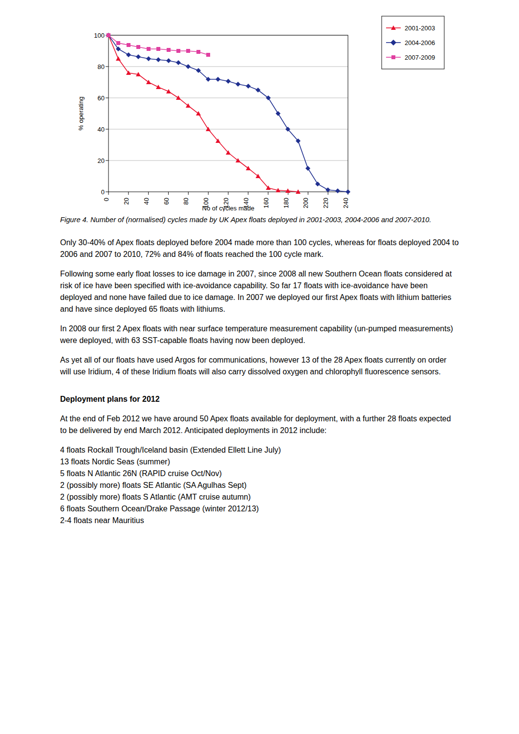% operating 100 80 60 40 20 0 0 20 40 60 80 100 120 140 160 180 200 220 240 No of cycles made 2001-2003 2004-2006 2007-2009
Figure 4. Number of (normalised) cycles made by UK Apex floats deployed in 2001-2003, 2004-2006 and 2007-2010.
Only 30-40% of Apex floats deployed before 2004 made more than 100 cycles, whereas for floats deployed 2004 to 2006 and 2007 to 2010, 72% and 84% of floats reached the 100 cycle mark.
Following some early float losses to ice damage in 2007, since 2008 all new Southern Ocean floats considered at risk of ice have been specified with ice-avoidance capability. So far 17 floats with ice-avoidance have been deployed and none have failed due to ice damage. In 2007 we deployed our first Apex floats with lithium batteries and have since deployed 65 floats with lithiums.
In 2008 our first 2 Apex floats with near surface temperature measurement capability (un-pumped measurements) were deployed, with 63 SST-capable floats having now been deployed.
As yet all of our floats have used Argos for communications, however 13 of the 28 Apex floats currently on order will use Iridium, 4 of these Iridium floats will also carry dissolved oxygen and chlorophyll fluorescence sensors.
Deployment plans for 2012
At the end of Feb 2012 we have around 50 Apex floats available for deployment, with a further 28 floats expected to be delivered by end March 2012. Anticipated deployments in 2012 include:
4 floats Rockall Trough/Iceland basin (Extended Ellett Line July)
13 floats Nordic Seas (summer)
5 floats N Atlantic 26N (RAPID cruise Oct/Nov)
2 (possibly more) floats SE Atlantic (SA Agulhas Sept)
2 (possibly more) floats S Atlantic (AMT cruise autumn)
6 floats Southern Ocean/Drake Passage (winter 2012/13)
2-4 floats near Mauritius